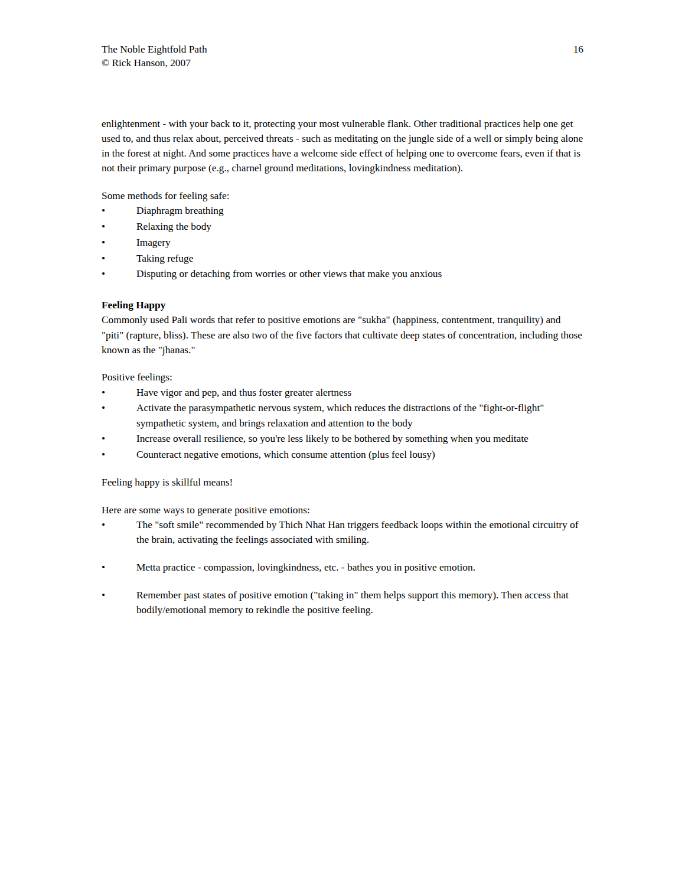The Noble Eightfold Path
© Rick Hanson, 2007
16
enlightenment - with your back to it, protecting your most vulnerable flank. Other traditional practices help one get used to, and thus relax about, perceived threats - such as meditating on the jungle side of a well or simply being alone in the forest at night. And some practices have a welcome side effect of helping one to overcome fears, even if that is not their primary purpose (e.g., charnel ground meditations, lovingkindness meditation).
Some methods for feeling safe:
Diaphragm breathing
Relaxing the body
Imagery
Taking refuge
Disputing or detaching from worries or other views that make you anxious
Feeling Happy
Commonly used Pali words that refer to positive emotions are "sukha" (happiness, contentment, tranquility) and "piti" (rapture, bliss). These are also two of the five factors that cultivate deep states of concentration, including those known as the "jhanas."
Positive feelings:
Have vigor and pep, and thus foster greater alertness
Activate the parasympathetic nervous system, which reduces the distractions of the "fight-or-flight" sympathetic system, and brings relaxation and attention to the body
Increase overall resilience, so you're less likely to be bothered by something when you meditate
Counteract negative emotions, which consume attention (plus feel lousy)
Feeling happy is skillful means!
Here are some ways to generate positive emotions:
The "soft smile" recommended by Thich Nhat Han triggers feedback loops within the emotional circuitry of the brain, activating the feelings associated with smiling.
Metta practice - compassion, lovingkindness, etc. - bathes you in positive emotion.
Remember past states of positive emotion ("taking in" them helps support this memory). Then access that bodily/emotional memory to rekindle the positive feeling.